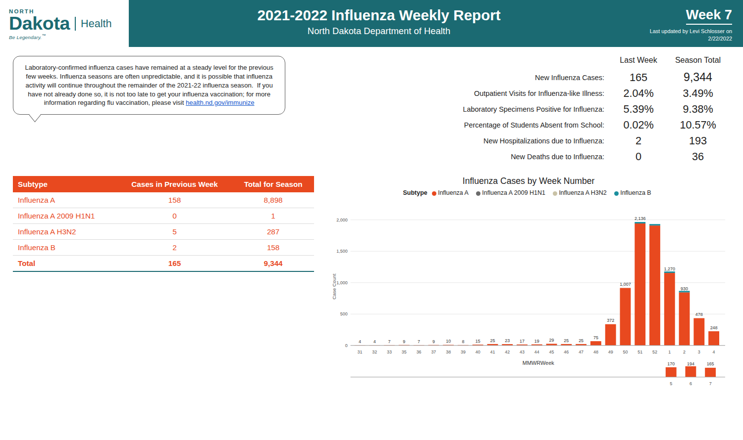NORTH
Dakota Health
Be Legendary.™
2021-2022 Influenza Weekly Report
North Dakota Department of Health
Week 7
Last updated by Levi Schlosser on
2/22/2022
Laboratory-confirmed influenza cases have remained at a steady level for the previous few weeks. Influenza seasons are often unpredictable, and it is possible that influenza activity will continue throughout the remainder of the 2021-22 influenza season. If you have not already done so, it is not too late to get your influenza vaccination; for more information regarding flu vaccination, please visit health.nd.gov/immunize
Last Week
Season Total
New Influenza Cases:
165
9,344
Outpatient Visits for Influenza-like Illness:
2.04%
3.49%
Laboratory Specimens Positive for Influenza:
5.39%
9.38%
Percentage of Students Absent from School:
0.02%
10.57%
New Hospitalizations due to Influenza:
2
193
New Deaths due to Influenza:
0
36
| Subtype | Cases in Previous Week | Total for Season |
| --- | --- | --- |
| Influenza A | 158 | 8,898 |
| Influenza A 2009 H1N1 | 0 | 1 |
| Influenza A H3N2 | 5 | 287 |
| Influenza B | 2 | 158 |
| Total | 165 | 9,344 |
Influenza Cases by Week Number
Subtype Influenza A Influenza A 2009 H1N1 Influenza A H3N2 Influenza B
0 500 1,000 1,500 2,000 Case Count bars: scale 2200 cases = 256px => px = cases*0.11636 4 4 7 9 7 9 10 8 15 25 23 17 19 29 25 25 75 372 1,007 2,136 1,270 930 478 248 31 32 33 35 36 37 38 39 40 41 42 43 44 45 46 47 48 49 50 51 52 1 2 3 4 MMWRWeek 170 194 165 5 6 7